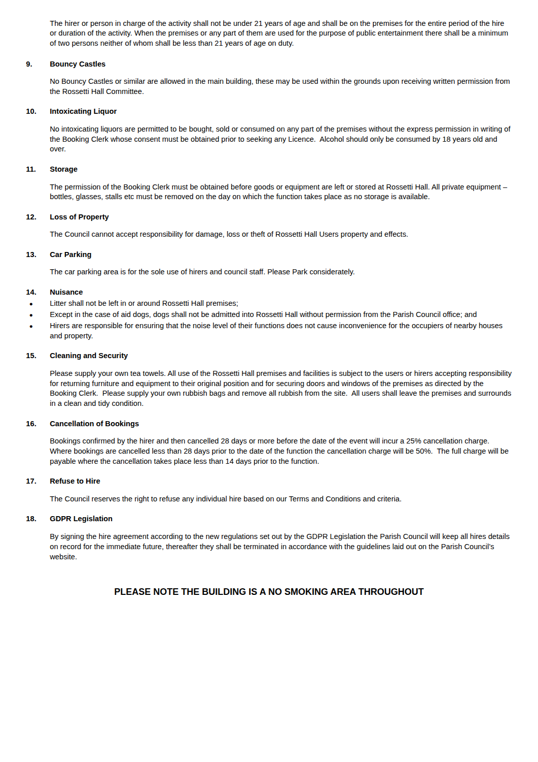The hirer or person in charge of the activity shall not be under 21 years of age and shall be on the premises for the entire period of the hire or duration of the activity. When the premises or any part of them are used for the purpose of public entertainment there shall be a minimum of two persons neither of whom shall be less than 21 years of age on duty.
9. Bouncy Castles
No Bouncy Castles or similar are allowed in the main building, these may be used within the grounds upon receiving written permission from the Rossetti Hall Committee.
10. Intoxicating Liquor
No intoxicating liquors are permitted to be bought, sold or consumed on any part of the premises without the express permission in writing of the Booking Clerk whose consent must be obtained prior to seeking any Licence. Alcohol should only be consumed by 18 years old and over.
11. Storage
The permission of the Booking Clerk must be obtained before goods or equipment are left or stored at Rossetti Hall. All private equipment – bottles, glasses, stalls etc must be removed on the day on which the function takes place as no storage is available.
12. Loss of Property
The Council cannot accept responsibility for damage, loss or theft of Rossetti Hall Users property and effects.
13. Car Parking
The car parking area is for the sole use of hirers and council staff. Please Park considerately.
14. Nuisance
Litter shall not be left in or around Rossetti Hall premises;
Except in the case of aid dogs, dogs shall not be admitted into Rossetti Hall without permission from the Parish Council office; and
Hirers are responsible for ensuring that the noise level of their functions does not cause inconvenience for the occupiers of nearby houses and property.
15. Cleaning and Security
Please supply your own tea towels. All use of the Rossetti Hall premises and facilities is subject to the users or hirers accepting responsibility for returning furniture and equipment to their original position and for securing doors and windows of the premises as directed by the Booking Clerk. Please supply your own rubbish bags and remove all rubbish from the site. All users shall leave the premises and surrounds in a clean and tidy condition.
16. Cancellation of Bookings
Bookings confirmed by the hirer and then cancelled 28 days or more before the date of the event will incur a 25% cancellation charge. Where bookings are cancelled less than 28 days prior to the date of the function the cancellation charge will be 50%. The full charge will be payable where the cancellation takes place less than 14 days prior to the function.
17. Refuse to Hire
The Council reserves the right to refuse any individual hire based on our Terms and Conditions and criteria.
18. GDPR Legislation
By signing the hire agreement according to the new regulations set out by the GDPR Legislation the Parish Council will keep all hires details on record for the immediate future, thereafter they shall be terminated in accordance with the guidelines laid out on the Parish Council’s website.
PLEASE NOTE THE BUILDING IS A NO SMOKING AREA THROUGHOUT